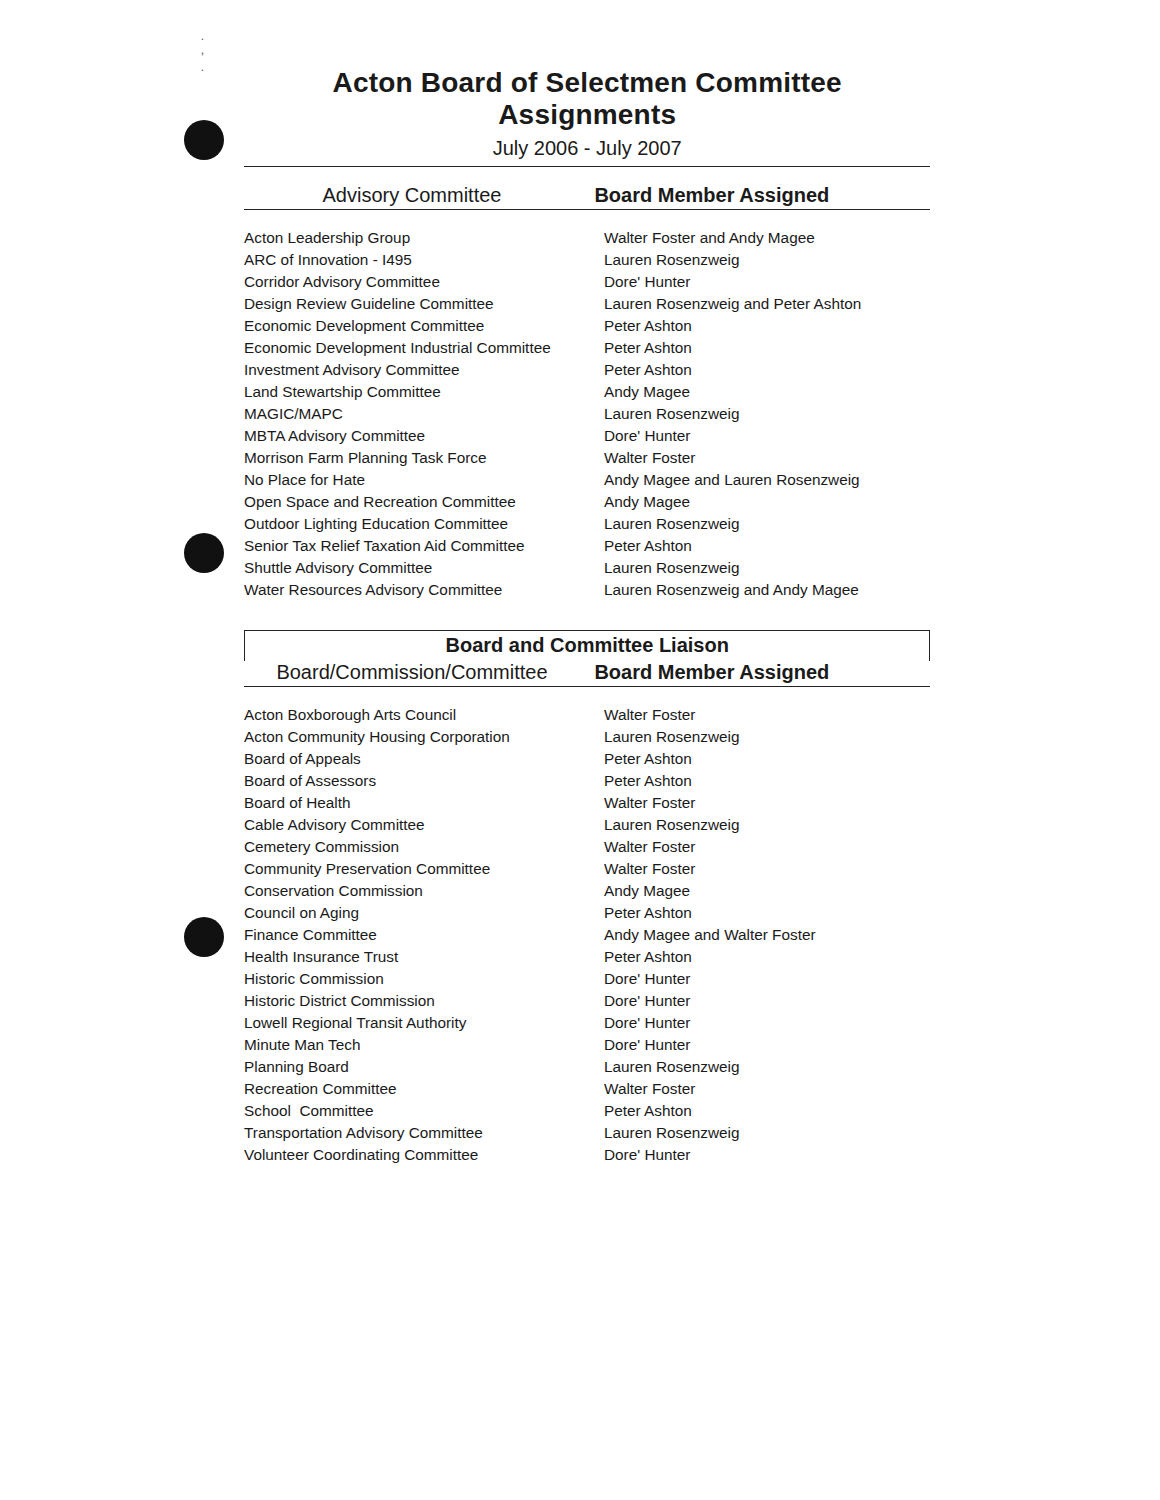. , .
Acton Board of Selectmen Committee Assignments
July 2006 - July 2007
Advisory Committee
Board Member Assigned
| Acton Leadership Group | Walter Foster and Andy Magee |
| ARC of Innovation - I495 | Lauren Rosenzweig |
| Corridor Advisory Committee | Dore' Hunter |
| Design Review Guideline Committee | Lauren Rosenzweig and Peter Ashton |
| Economic Development Committee | Peter Ashton |
| Economic Development Industrial Committee | Peter Ashton |
| Investment Advisory Committee | Peter Ashton |
| Land Stewartship Committee | Andy Magee |
| MAGIC/MAPC | Lauren Rosenzweig |
| MBTA Advisory Committee | Dore' Hunter |
| Morrison Farm Planning Task Force | Walter Foster |
| No Place for Hate | Andy Magee and Lauren Rosenzweig |
| Open Space and Recreation Committee | Andy Magee |
| Outdoor Lighting Education Committee | Lauren Rosenzweig |
| Senior Tax Relief Taxation Aid Committee | Peter Ashton |
| Shuttle Advisory Committee | Lauren Rosenzweig |
| Water Resources Advisory Committee | Lauren Rosenzweig and Andy Magee |
Board and Committee Liaison
Board/Commission/Committee
Board Member Assigned
| Acton Boxborough Arts Council | Walter Foster |
| Acton Community Housing Corporation | Lauren Rosenzweig |
| Board of Appeals | Peter Ashton |
| Board of Assessors | Peter Ashton |
| Board of Health | Walter Foster |
| Cable Advisory Committee | Lauren Rosenzweig |
| Cemetery Commission | Walter Foster |
| Community Preservation Committee | Walter Foster |
| Conservation Commission | Andy Magee |
| Council on Aging | Peter Ashton |
| Finance Committee | Andy Magee and Walter Foster |
| Health Insurance Trust | Peter Ashton |
| Historic Commission | Dore' Hunter |
| Historic District Commission | Dore' Hunter |
| Lowell Regional Transit Authority | Dore' Hunter |
| Minute Man Tech | Dore' Hunter |
| Planning Board | Lauren Rosenzweig |
| Recreation Committee | Walter Foster |
| School Committee | Peter Ashton |
| Transportation Advisory Committee | Lauren Rosenzweig |
| Volunteer Coordinating Committee | Dore' Hunter |